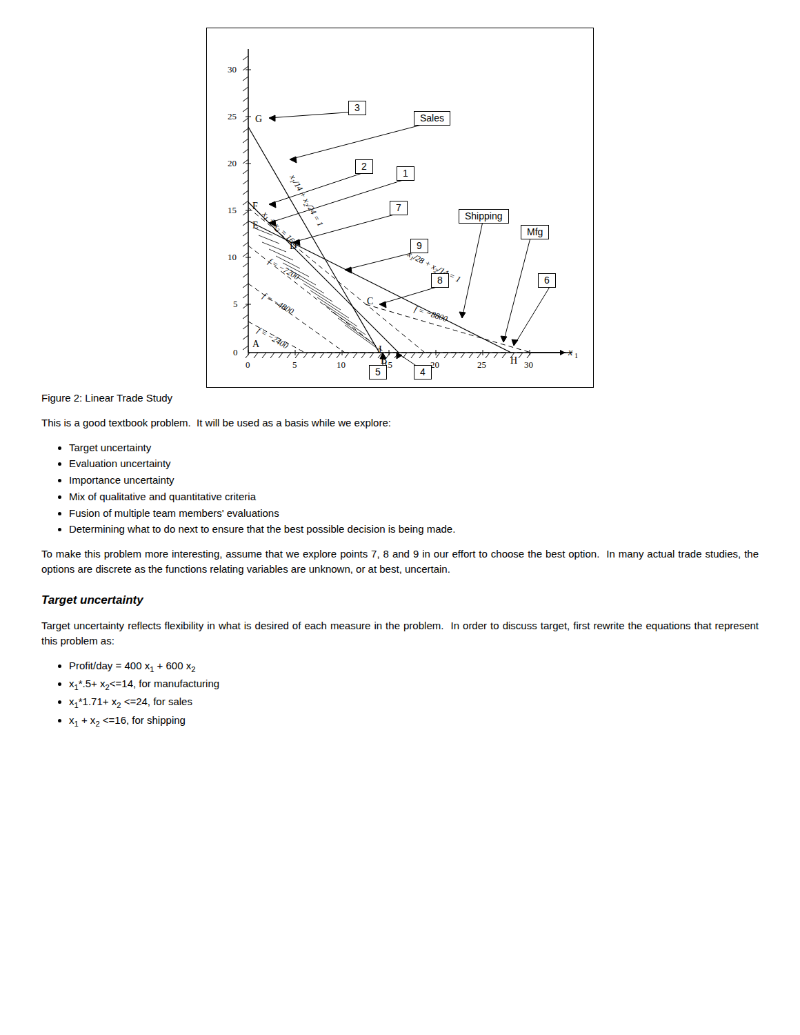30 25 20 15 10 5 0 0 5 10 15 20 25 30 x 1 constraint line: sales x1/14 + x2/24 = 1 (through (0,24) and (14,0)) A B C D E F G H J x1/14 + x2/24 = 1 x1 + x2 = 16 x1/28 + x2/14 = 1 f = −7200 f = −4800 f = −2400 f = −8800 3 Sales 2 1 7 Shipping Mfg 9 8 6 5 4
Figure 2: Linear Trade Study
This is a good textbook problem. It will be used as a basis while we explore:
Target uncertainty
Evaluation uncertainty
Importance uncertainty
Mix of qualitative and quantitative criteria
Fusion of multiple team members' evaluations
Determining what to do next to ensure that the best possible decision is being made.
To make this problem more interesting, assume that we explore points 7, 8 and 9 in our effort to choose the best option. In many actual trade studies, the options are discrete as the functions relating variables are unknown, or at best, uncertain.
Target uncertainty
Target uncertainty reflects flexibility in what is desired of each measure in the problem. In order to discuss target, first rewrite the equations that represent this problem as:
Profit/day = 400 x1 + 600 x2
x1*.5+ x2<=14, for manufacturing
x1*1.71+ x2 <=24, for sales
x1 + x2 <=16, for shipping